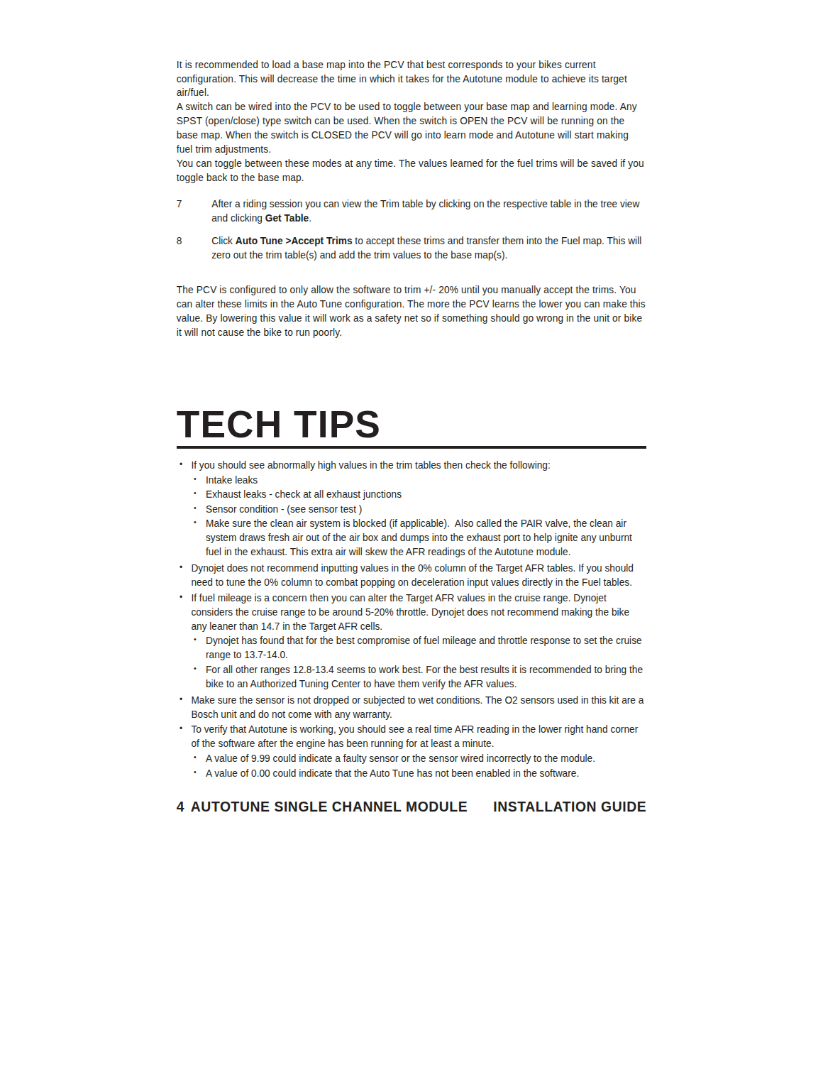It is recommended to load a base map into the PCV that best corresponds to your bikes current configuration. This will decrease the time in which it takes for the Autotune module to achieve its target air/fuel.
A switch can be wired into the PCV to be used to toggle between your base map and learning mode. Any SPST (open/close) type switch can be used. When the switch is OPEN the PCV will be running on the base map. When the switch is CLOSED the PCV will go into learn mode and Autotune will start making fuel trim adjustments.
You can toggle between these modes at any time. The values learned for the fuel trims will be saved if you toggle back to the base map.
7 After a riding session you can view the Trim table by clicking on the respective table in the tree view and clicking Get Table.
8 Click Auto Tune >Accept Trims to accept these trims and transfer them into the Fuel map. This will zero out the trim table(s) and add the trim values to the base map(s).
The PCV is configured to only allow the software to trim +/- 20% until you manually accept the trims. You can alter these limits in the Auto Tune configuration. The more the PCV learns the lower you can make this value. By lowering this value it will work as a safety net so if something should go wrong in the unit or bike it will not cause the bike to run poorly.
Tech Tips
If you should see abnormally high values in the trim tables then check the following:
Intake leaks
Exhaust leaks - check at all exhaust junctions
Sensor condition - (see sensor test )
Make sure the clean air system is blocked (if applicable). Also called the PAIR valve, the clean air system draws fresh air out of the air box and dumps into the exhaust port to help ignite any unburnt fuel in the exhaust. This extra air will skew the AFR readings of the Autotune module.
Dynojet does not recommend inputting values in the 0% column of the Target AFR tables. If you should need to tune the 0% column to combat popping on deceleration input values directly in the Fuel tables.
If fuel mileage is a concern then you can alter the Target AFR values in the cruise range. Dynojet considers the cruise range to be around 5-20% throttle. Dynojet does not recommend making the bike any leaner than 14.7 in the Target AFR cells.
Dynojet has found that for the best compromise of fuel mileage and throttle response to set the cruise range to 13.7-14.0.
For all other ranges 12.8-13.4 seems to work best. For the best results it is recommended to bring the bike to an Authorized Tuning Center to have them verify the AFR values.
Make sure the sensor is not dropped or subjected to wet conditions. The O2 sensors used in this kit are a Bosch unit and do not come with any warranty.
To verify that Autotune is working, you should see a real time AFR reading in the lower right hand corner of the software after the engine has been running for at least a minute.
A value of 9.99 could indicate a faulty sensor or the sensor wired incorrectly to the module.
A value of 0.00 could indicate that the Auto Tune has not been enabled in the software.
4 Autotune Single Channel Module
Installation Guide